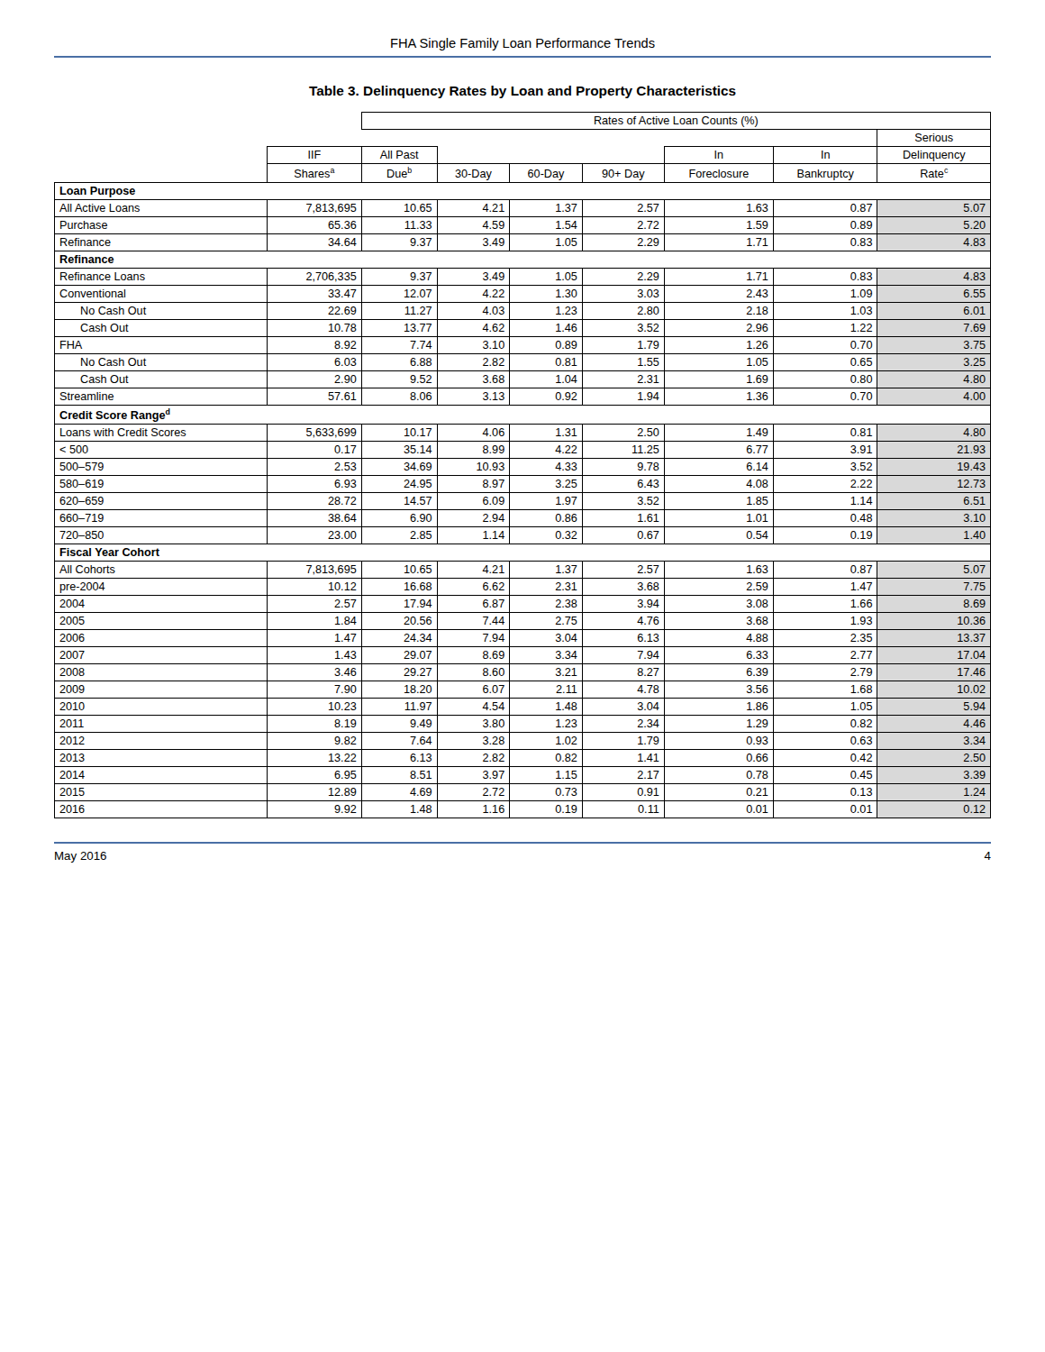FHA Single Family Loan Performance Trends
Table 3. Delinquency Rates by Loan and Property Characteristics
| | | Rates of Active Loan Counts (%) |
| --- | --- | --- |
| | | | | | | | | Serious |
| | IIF | All Past | | | | In | In | Delinquency |
| | Shares a | Due b | 30-Day | 60-Day | 90+ Day | Foreclosure | Bankruptcy | Rate c |
| Loan Purpose |
| All Active Loans | 7,813,695 | 10.65 | 4.21 | 1.37 | 2.57 | 1.63 | 0.87 | 5.07 |
| Purchase | 65.36 | 11.33 | 4.59 | 1.54 | 2.72 | 1.59 | 0.89 | 5.20 |
| Refinance | 34.64 | 9.37 | 3.49 | 1.05 | 2.29 | 1.71 | 0.83 | 4.83 |
| Refinance |
| Refinance Loans | 2,706,335 | 9.37 | 3.49 | 1.05 | 2.29 | 1.71 | 0.83 | 4.83 |
| Conventional | 33.47 | 12.07 | 4.22 | 1.30 | 3.03 | 2.43 | 1.09 | 6.55 |
| No Cash Out | 22.69 | 11.27 | 4.03 | 1.23 | 2.80 | 2.18 | 1.03 | 6.01 |
| Cash Out | 10.78 | 13.77 | 4.62 | 1.46 | 3.52 | 2.96 | 1.22 | 7.69 |
| FHA | 8.92 | 7.74 | 3.10 | 0.89 | 1.79 | 1.26 | 0.70 | 3.75 |
| No Cash Out | 6.03 | 6.88 | 2.82 | 0.81 | 1.55 | 1.05 | 0.65 | 3.25 |
| Cash Out | 2.90 | 9.52 | 3.68 | 1.04 | 2.31 | 1.69 | 0.80 | 4.80 |
| Streamline | 57.61 | 8.06 | 3.13 | 0.92 | 1.94 | 1.36 | 0.70 | 4.00 |
| Credit Score Range d |
| Loans with Credit Scores | 5,633,699 | 10.17 | 4.06 | 1.31 | 2.50 | 1.49 | 0.81 | 4.80 |
| < 500 | 0.17 | 35.14 | 8.99 | 4.22 | 11.25 | 6.77 | 3.91 | 21.93 |
| 500–579 | 2.53 | 34.69 | 10.93 | 4.33 | 9.78 | 6.14 | 3.52 | 19.43 |
| 580–619 | 6.93 | 24.95 | 8.97 | 3.25 | 6.43 | 4.08 | 2.22 | 12.73 |
| 620–659 | 28.72 | 14.57 | 6.09 | 1.97 | 3.52 | 1.85 | 1.14 | 6.51 |
| 660–719 | 38.64 | 6.90 | 2.94 | 0.86 | 1.61 | 1.01 | 0.48 | 3.10 |
| 720–850 | 23.00 | 2.85 | 1.14 | 0.32 | 0.67 | 0.54 | 0.19 | 1.40 |
| Fiscal Year Cohort |
| All Cohorts | 7,813,695 | 10.65 | 4.21 | 1.37 | 2.57 | 1.63 | 0.87 | 5.07 |
| pre-2004 | 10.12 | 16.68 | 6.62 | 2.31 | 3.68 | 2.59 | 1.47 | 7.75 |
| 2004 | 2.57 | 17.94 | 6.87 | 2.38 | 3.94 | 3.08 | 1.66 | 8.69 |
| 2005 | 1.84 | 20.56 | 7.44 | 2.75 | 4.76 | 3.68 | 1.93 | 10.36 |
| 2006 | 1.47 | 24.34 | 7.94 | 3.04 | 6.13 | 4.88 | 2.35 | 13.37 |
| 2007 | 1.43 | 29.07 | 8.69 | 3.34 | 7.94 | 6.33 | 2.77 | 17.04 |
| 2008 | 3.46 | 29.27 | 8.60 | 3.21 | 8.27 | 6.39 | 2.79 | 17.46 |
| 2009 | 7.90 | 18.20 | 6.07 | 2.11 | 4.78 | 3.56 | 1.68 | 10.02 |
| 2010 | 10.23 | 11.97 | 4.54 | 1.48 | 3.04 | 1.86 | 1.05 | 5.94 |
| 2011 | 8.19 | 9.49 | 3.80 | 1.23 | 2.34 | 1.29 | 0.82 | 4.46 |
| 2012 | 9.82 | 7.64 | 3.28 | 1.02 | 1.79 | 0.93 | 0.63 | 3.34 |
| 2013 | 13.22 | 6.13 | 2.82 | 0.82 | 1.41 | 0.66 | 0.42 | 2.50 |
| 2014 | 6.95 | 8.51 | 3.97 | 1.15 | 2.17 | 0.78 | 0.45 | 3.39 |
| 2015 | 12.89 | 4.69 | 2.72 | 0.73 | 0.91 | 0.21 | 0.13 | 1.24 |
| 2016 | 9.92 | 1.48 | 1.16 | 0.19 | 0.11 | 0.01 | 0.01 | 0.12 |
May 2016 4